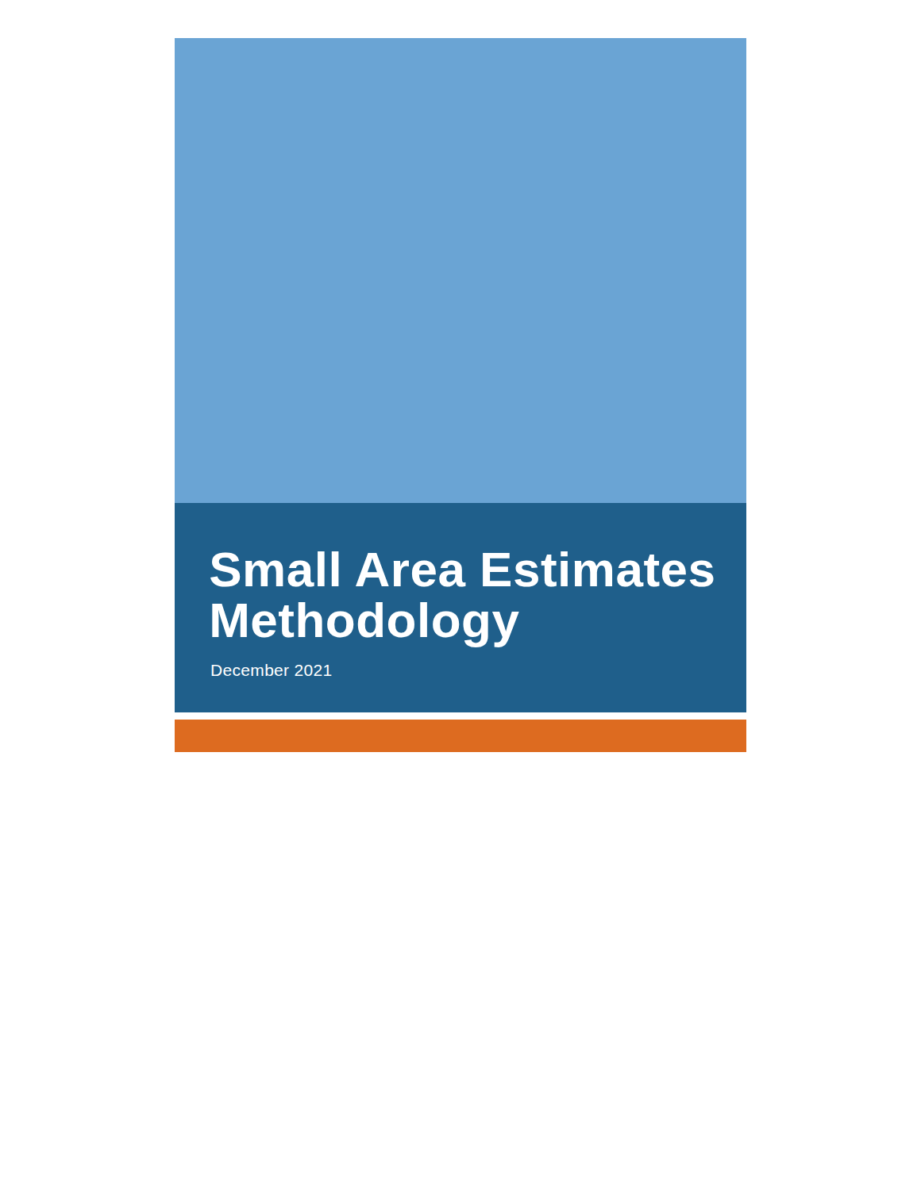Small Area Estimates Methodology
December 2021